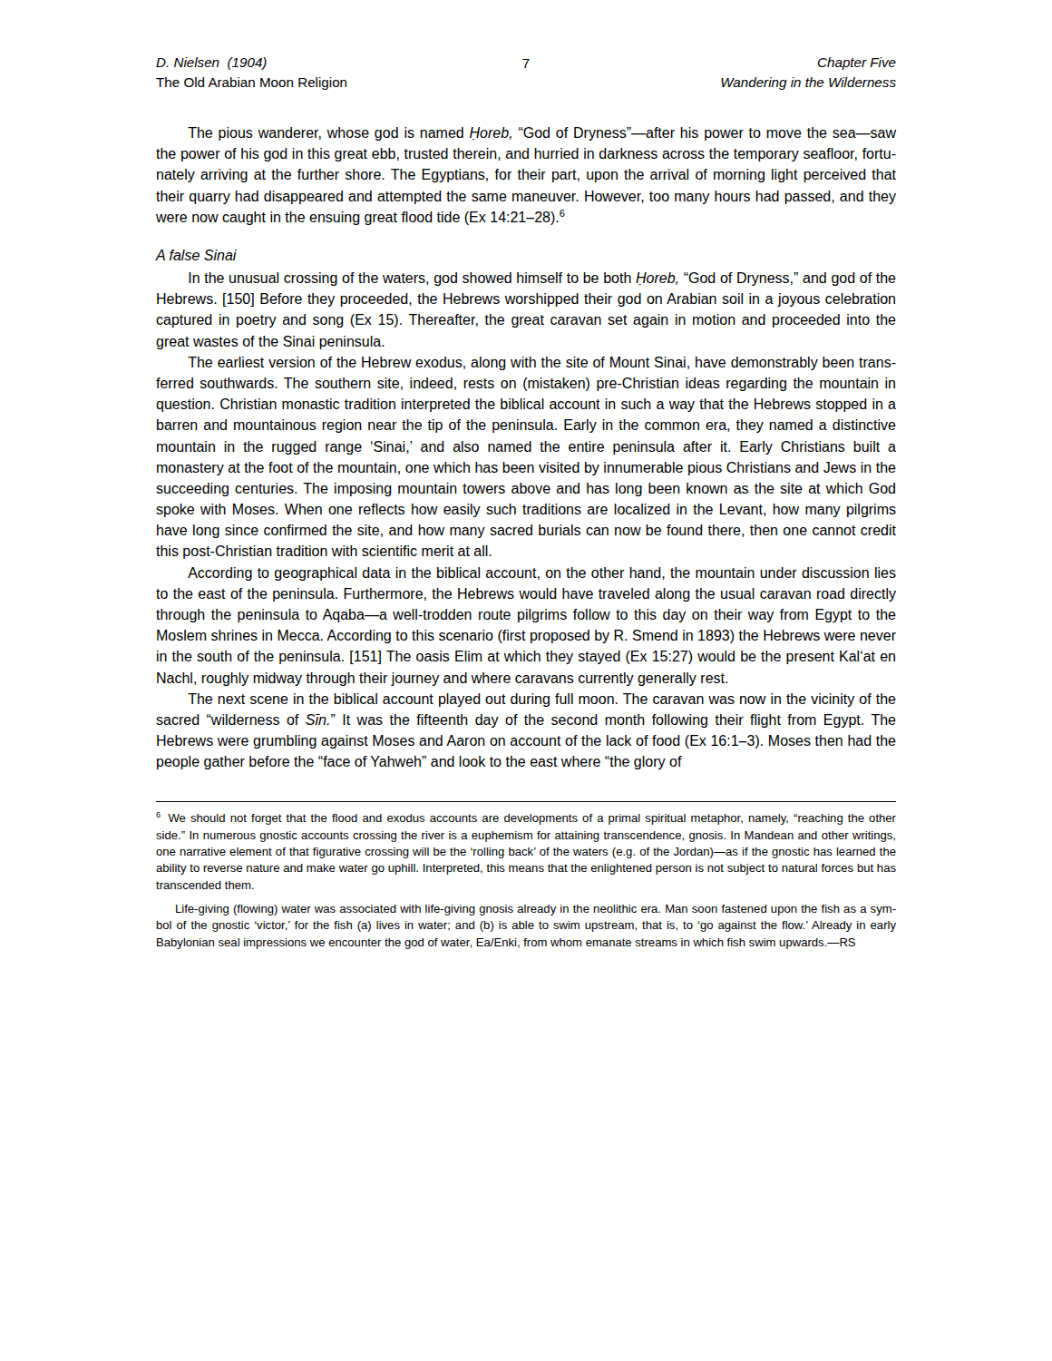D. Nielsen (1904)
The Old Arabian Moon Religion
7
Chapter Five
Wandering in the Wilderness
The pious wanderer, whose god is named Ḥoreb, “God of Dryness”—after his power to move the sea—saw the power of his god in this great ebb, trusted therein, and hurried in darkness across the temporary seafloor, fortunately arriving at the further shore. The Egyptians, for their part, upon the arrival of morning light perceived that their quarry had disappeared and attempted the same maneuver. However, too many hours had passed, and they were now caught in the ensuing great flood tide (Ex 14:21–28).6
A false Sinai
In the unusual crossing of the waters, god showed himself to be both Ḥoreb, “God of Dryness,” and god of the Hebrews. [150] Before they proceeded, the Hebrews worshipped their god on Arabian soil in a joyous celebration captured in poetry and song (Ex 15). Thereafter, the great caravan set again in motion and proceeded into the great wastes of the Sinai peninsula.
The earliest version of the Hebrew exodus, along with the site of Mount Sinai, have demonstrably been transferred southwards. The southern site, indeed, rests on (mistaken) pre-Christian ideas regarding the mountain in question. Christian monastic tradition interpreted the biblical account in such a way that the Hebrews stopped in a barren and mountainous region near the tip of the peninsula. Early in the common era, they named a distinctive mountain in the rugged range ‘Sinai,’ and also named the entire peninsula after it. Early Christians built a monastery at the foot of the mountain, one which has been visited by innumerable pious Christians and Jews in the succeeding centuries. The imposing mountain towers above and has long been known as the site at which God spoke with Moses. When one reflects how easily such traditions are localized in the Levant, how many pilgrims have long since confirmed the site, and how many sacred burials can now be found there, then one cannot credit this post-Christian tradition with scientific merit at all.
According to geographical data in the biblical account, on the other hand, the mountain under discussion lies to the east of the peninsula. Furthermore, the Hebrews would have traveled along the usual caravan road directly through the peninsula to Aqaba—a well-trodden route pilgrims follow to this day on their way from Egypt to the Moslem shrines in Mecca. According to this scenario (first proposed by R. Smend in 1893) the Hebrews were never in the south of the peninsula. [151] The oasis Elim at which they stayed (Ex 15:27) would be the present Kal‘at en Nachl, roughly midway through their journey and where caravans currently generally rest.
The next scene in the biblical account played out during full moon. The caravan was now in the vicinity of the sacred “wilderness of Sīn.” It was the fifteenth day of the second month following their flight from Egypt. The Hebrews were grumbling against Moses and Aaron on account of the lack of food (Ex 16:1–3). Moses then had the people gather before the “face of Yahweh” and look to the east where “the glory of
6 We should not forget that the flood and exodus accounts are developments of a primal spiritual metaphor, namely, “reaching the other side.” In numerous gnostic accounts crossing the river is a euphemism for attaining transcendence, gnosis. In Mandean and other writings, one narrative element of that figurative crossing will be the ‘rolling back’ of the waters (e.g. of the Jordan)—as if the gnostic has learned the ability to reverse nature and make water go uphill. Interpreted, this means that the enlightened person is not subject to natural forces but has transcended them.
Life-giving (flowing) water was associated with life-giving gnosis already in the neolithic era. Man soon fastened upon the fish as a symbol of the gnostic ‘victor,’ for the fish (a) lives in water; and (b) is able to swim upstream, that is, to ‘go against the flow.’ Already in early Babylonian seal impressions we encounter the god of water, Ea/Enki, from whom emanate streams in which fish swim upwards.—RS